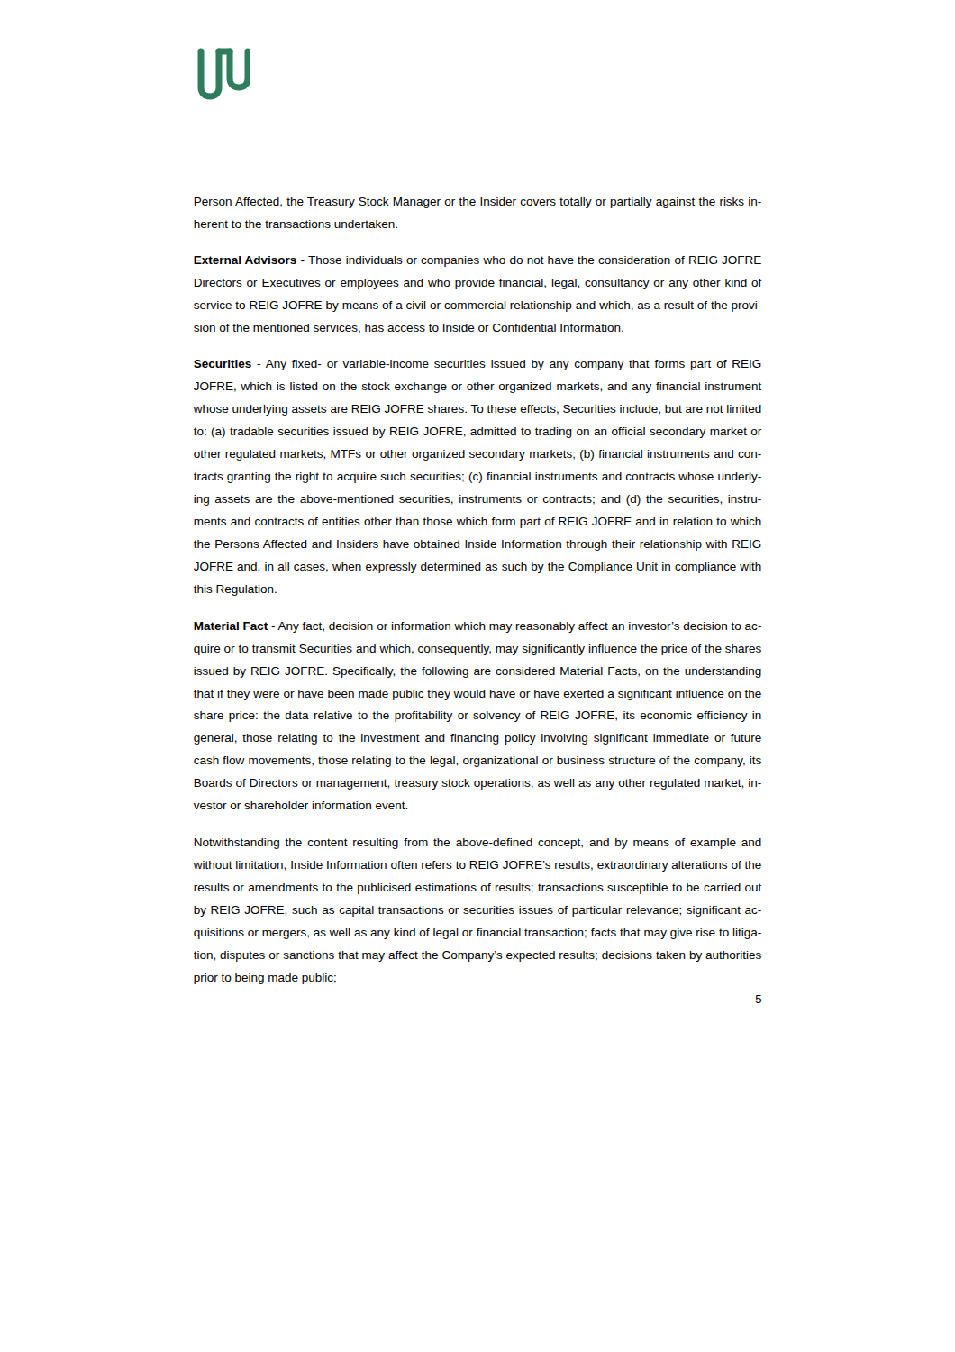Person Affected, the Treasury Stock Manager or the Insider covers totally or partially against the risks inherent to the transactions undertaken.
External Advisors - Those individuals or companies who do not have the consideration of REIG JOFRE Directors or Executives or employees and who provide financial, legal, consultancy or any other kind of service to REIG JOFRE by means of a civil or commercial relationship and which, as a result of the provision of the mentioned services, has access to Inside or Confidential Information.
Securities - Any fixed- or variable-income securities issued by any company that forms part of REIG JOFRE, which is listed on the stock exchange or other organized markets, and any financial instrument whose underlying assets are REIG JOFRE shares. To these effects, Securities include, but are not limited to: (a) tradable securities issued by REIG JOFRE, admitted to trading on an official secondary market or other regulated markets, MTFs or other organized secondary markets; (b) financial instruments and contracts granting the right to acquire such securities; (c) financial instruments and contracts whose underlying assets are the above-mentioned securities, instruments or contracts; and (d) the securities, instruments and contracts of entities other than those which form part of REIG JOFRE and in relation to which the Persons Affected and Insiders have obtained Inside Information through their relationship with REIG JOFRE and, in all cases, when expressly determined as such by the Compliance Unit in compliance with this Regulation.
Material Fact - Any fact, decision or information which may reasonably affect an investor’s decision to acquire or to transmit Securities and which, consequently, may significantly influence the price of the shares issued by REIG JOFRE. Specifically, the following are considered Material Facts, on the understanding that if they were or have been made public they would have or have exerted a significant influence on the share price: the data relative to the profitability or solvency of REIG JOFRE, its economic efficiency in general, those relating to the investment and financing policy involving significant immediate or future cash flow movements, those relating to the legal, organizational or business structure of the company, its Boards of Directors or management, treasury stock operations, as well as any other regulated market, investor or shareholder information event.
Notwithstanding the content resulting from the above-defined concept, and by means of example and without limitation, Inside Information often refers to REIG JOFRE’s results, extraordinary alterations of the results or amendments to the publicised estimations of results; transactions susceptible to be carried out by REIG JOFRE, such as capital transactions or securities issues of particular relevance; significant acquisitions or mergers, as well as any kind of legal or financial transaction; facts that may give rise to litigation, disputes or sanctions that may affect the Company’s expected results; decisions taken by authorities prior to being made public;
5